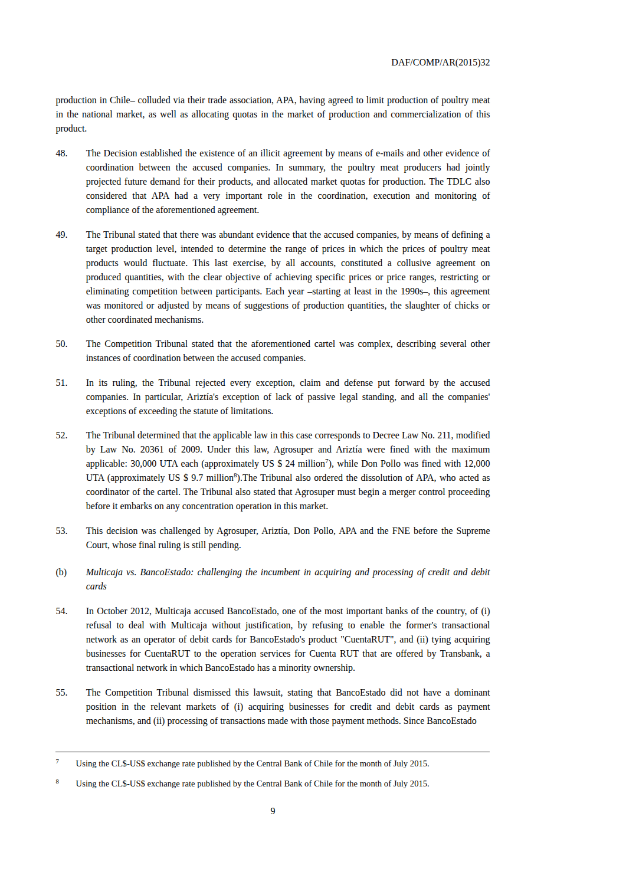DAF/COMP/AR(2015)32
production in Chile– colluded via their trade association, APA, having agreed to limit production of poultry meat in the national market, as well as allocating quotas in the market of production and commercialization of this product.
48.
The Decision established the existence of an illicit agreement by means of e-mails and other evidence of coordination between the accused companies. In summary, the poultry meat producers had jointly projected future demand for their products, and allocated market quotas for production. The TDLC also considered that APA had a very important role in the coordination, execution and monitoring of compliance of the aforementioned agreement.
49.
The Tribunal stated that there was abundant evidence that the accused companies, by means of defining a target production level, intended to determine the range of prices in which the prices of poultry meat products would fluctuate. This last exercise, by all accounts, constituted a collusive agreement on produced quantities, with the clear objective of achieving specific prices or price ranges, restricting or eliminating competition between participants. Each year –starting at least in the 1990s–, this agreement was monitored or adjusted by means of suggestions of production quantities, the slaughter of chicks or other coordinated mechanisms.
50.
The Competition Tribunal stated that the aforementioned cartel was complex, describing several other instances of coordination between the accused companies.
51.
In its ruling, the Tribunal rejected every exception, claim and defense put forward by the accused companies. In particular, Ariztía's exception of lack of passive legal standing, and all the companies' exceptions of exceeding the statute of limitations.
52.
The Tribunal determined that the applicable law in this case corresponds to Decree Law No. 211, modified by Law No. 20361 of 2009. Under this law, Agrosuper and Ariztía were fined with the maximum applicable: 30,000 UTA each (approximately US $ 24 million7), while Don Pollo was fined with 12,000 UTA (approximately US $ 9.7 million8).The Tribunal also ordered the dissolution of APA, who acted as coordinator of the cartel. The Tribunal also stated that Agrosuper must begin a merger control proceeding before it embarks on any concentration operation in this market.
53.
This decision was challenged by Agrosuper, Ariztía, Don Pollo, APA and the FNE before the Supreme Court, whose final ruling is still pending.
(b)
Multicaja vs. BancoEstado: challenging the incumbent in acquiring and processing of credit and debit cards
54.
In October 2012, Multicaja accused BancoEstado, one of the most important banks of the country, of (i) refusal to deal with Multicaja without justification, by refusing to enable the former's transactional network as an operator of debit cards for BancoEstado's product "CuentaRUT", and (ii) tying acquiring businesses for CuentaRUT to the operation services for Cuenta RUT that are offered by Transbank, a transactional network in which BancoEstado has a minority ownership.
55.
The Competition Tribunal dismissed this lawsuit, stating that BancoEstado did not have a dominant position in the relevant markets of (i) acquiring businesses for credit and debit cards as payment mechanisms, and (ii) processing of transactions made with those payment methods. Since BancoEstado
7
Using the CL$-US$ exchange rate published by the Central Bank of Chile for the month of July 2015.
8
Using the CL$-US$ exchange rate published by the Central Bank of Chile for the month of July 2015.
9